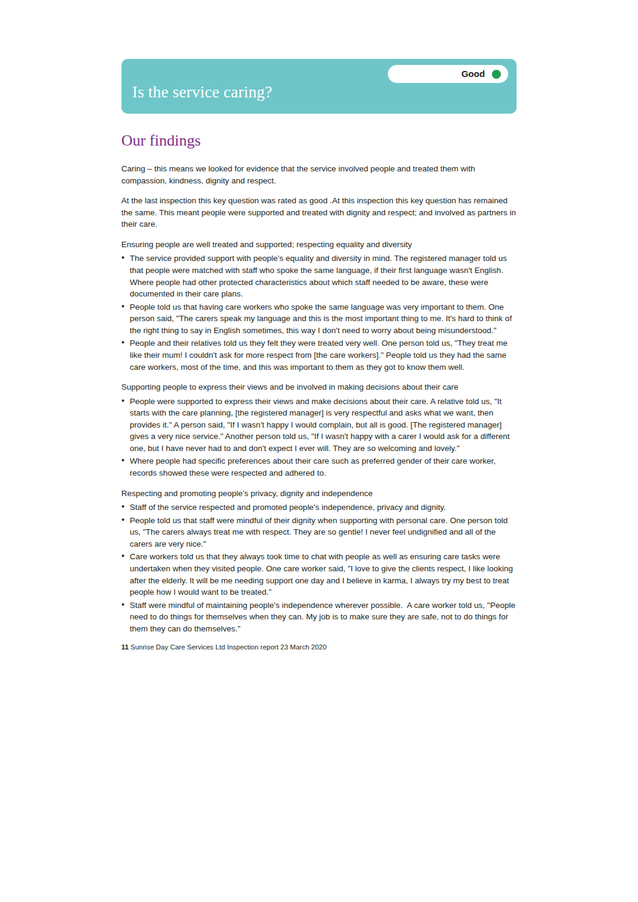Good
Is the service caring?
Our findings
Caring – this means we looked for evidence that the service involved people and treated them with compassion, kindness, dignity and respect.
At the last inspection this key question was rated as good .At this inspection this key question has remained the same. This meant people were supported and treated with dignity and respect; and involved as partners in their care.
Ensuring people are well treated and supported; respecting equality and diversity
The service provided support with people's equality and diversity in mind. The registered manager told us that people were matched with staff who spoke the same language, if their first language wasn't English. Where people had other protected characteristics about which staff needed to be aware, these were documented in their care plans.
People told us that having care workers who spoke the same language was very important to them. One person said, "The carers speak my language and this is the most important thing to me. It's hard to think of the right thing to say in English sometimes, this way I don't need to worry about being misunderstood."
People and their relatives told us they felt they were treated very well. One person told us, "They treat me like their mum! I couldn't ask for more respect from [the care workers]." People told us they had the same care workers, most of the time, and this was important to them as they got to know them well.
Supporting people to express their views and be involved in making decisions about their care
People were supported to express their views and make decisions about their care. A relative told us, "It starts with the care planning, [the registered manager] is very respectful and asks what we want, then provides it." A person said, "If I wasn't happy I would complain, but all is good. [The registered manager] gives a very nice service." Another person told us, "If I wasn't happy with a carer I would ask for a different one, but I have never had to and don't expect I ever will. They are so welcoming and lovely."
Where people had specific preferences about their care such as preferred gender of their care worker, records showed these were respected and adhered to.
Respecting and promoting people's privacy, dignity and independence
Staff of the service respected and promoted people's independence, privacy and dignity.
People told us that staff were mindful of their dignity when supporting with personal care. One person told us, "The carers always treat me with respect. They are so gentle! I never feel undignified and all of the carers are very nice."
Care workers told us that they always took time to chat with people as well as ensuring care tasks were undertaken when they visited people. One care worker said, "I love to give the clients respect, I like looking after the elderly. It will be me needing support one day and I believe in karma, I always try my best to treat people how I would want to be treated."
Staff were mindful of maintaining people's independence wherever possible. A care worker told us, "People need to do things for themselves when they can. My job is to make sure they are safe, not to do things for them they can do themselves."
11 Sunrise Day Care Services Ltd Inspection report 23 March 2020